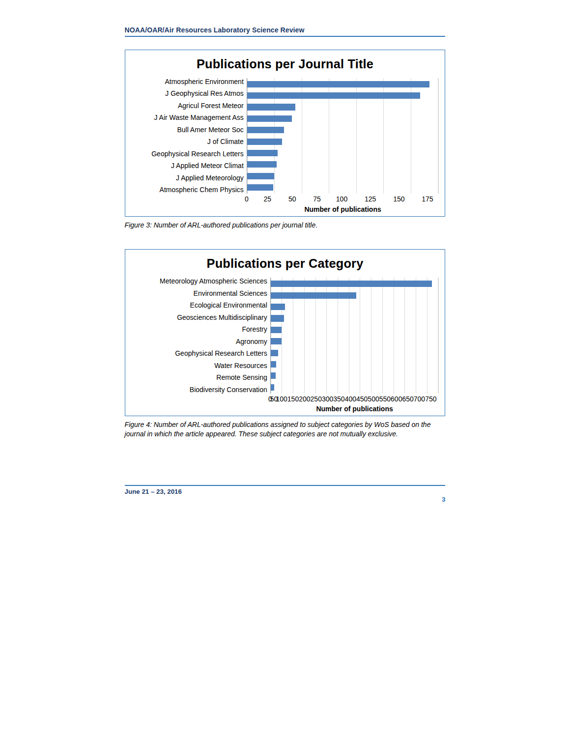NOAA/OAR/Air Resources Laboratory Science Review
Publications per Journal Title
Atmospheric Environment
J Geophysical Res Atmos
Agricul Forest Meteor
J Air Waste Management Ass
Bull Amer Meteor Soc
J of Climate
Geophysical Research Letters
J Applied Meteor Climat
J Applied Meteorology
Atmospheric Chem Physics
0255075100125150175
Number of publications
Figure 3: Number of ARL-authored publications per journal title.
Publications per Category
Meteorology Atmospheric Sciences
Environmental Sciences
Ecological Environmental
Geosciences Multidisciplinary
Forestry
Agronomy
Geophysical Research Letters
Water Resources
Remote Sensing
Biodiversity Conservation
050100150200250300350 400450500550600650700750
Number of publications
Figure 4: Number of ARL-authored publications assigned to subject categories by WoS based on the journal in which the article appeared. These subject categories are not mutually exclusive.
June 21 – 23, 2016 3